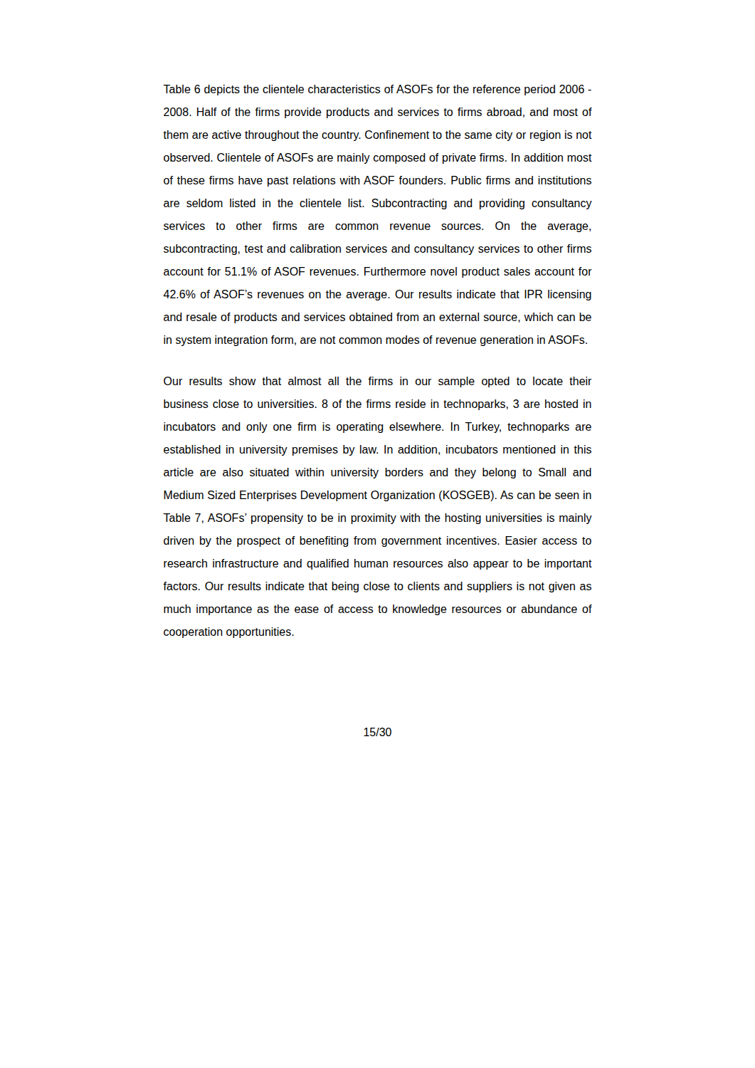Table 6 depicts the clientele characteristics of ASOFs for the reference period 2006 - 2008. Half of the firms provide products and services to firms abroad, and most of them are active throughout the country. Confinement to the same city or region is not observed. Clientele of ASOFs are mainly composed of private firms. In addition most of these firms have past relations with ASOF founders. Public firms and institutions are seldom listed in the clientele list. Subcontracting and providing consultancy services to other firms are common revenue sources. On the average, subcontracting, test and calibration services and consultancy services to other firms account for 51.1% of ASOF revenues. Furthermore novel product sales account for 42.6% of ASOF’s revenues on the average. Our results indicate that IPR licensing and resale of products and services obtained from an external source, which can be in system integration form, are not common modes of revenue generation in ASOFs.
Our results show that almost all the firms in our sample opted to locate their business close to universities. 8 of the firms reside in technoparks, 3 are hosted in incubators and only one firm is operating elsewhere. In Turkey, technoparks are established in university premises by law. In addition, incubators mentioned in this article are also situated within university borders and they belong to Small and Medium Sized Enterprises Development Organization (KOSGEB). As can be seen in Table 7, ASOFs’ propensity to be in proximity with the hosting universities is mainly driven by the prospect of benefiting from government incentives. Easier access to research infrastructure and qualified human resources also appear to be important factors. Our results indicate that being close to clients and suppliers is not given as much importance as the ease of access to knowledge resources or abundance of cooperation opportunities.
15/30